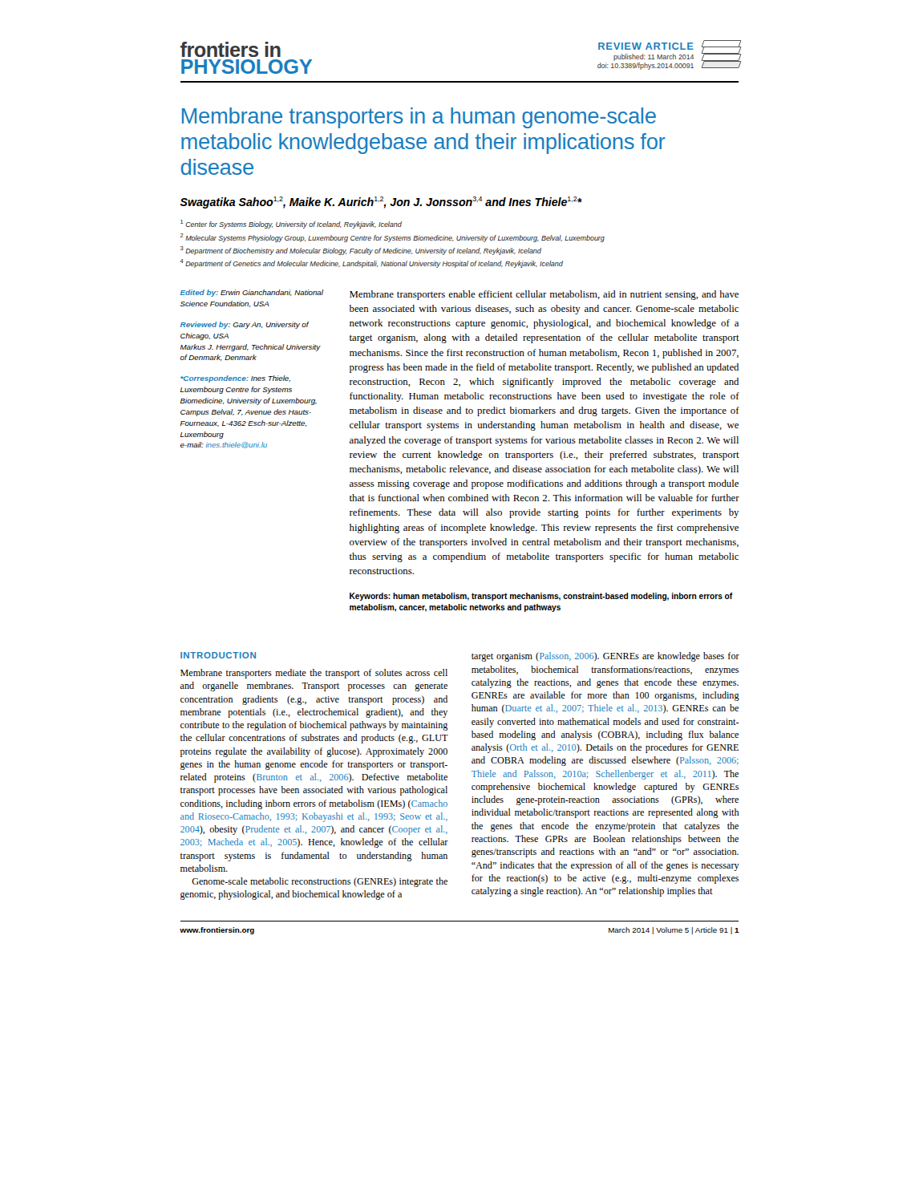frontiers in PHYSIOLOGY
REVIEW ARTICLE
published: 11 March 2014
doi: 10.3389/fphys.2014.00091
Membrane transporters in a human genome-scale
metabolic knowledgebase and their implications for
disease
Swagatika Sahoo1,2, Maike K. Aurich1,2, Jon J. Jonsson3,4 and Ines Thiele1,2*
1 Center for Systems Biology, University of Iceland, Reykjavik, Iceland
2 Molecular Systems Physiology Group, Luxembourg Centre for Systems Biomedicine, University of Luxembourg, Belval, Luxembourg
3 Department of Biochemistry and Molecular Biology, Faculty of Medicine, University of Iceland, Reykjavik, Iceland
4 Department of Genetics and Molecular Medicine, Landspitali, National University Hospital of Iceland, Reykjavik, Iceland
Edited by: Erwin Gianchandani, National Science Foundation, USA
Reviewed by: Gary An, University of Chicago, USA
Markus J. Herrgard, Technical University of Denmark, Denmark
*Correspondence: Ines Thiele, Luxembourg Centre for Systems Biomedicine, University of Luxembourg, Campus Belval, 7, Avenue des Hauts-Fourneaux, L-4362 Esch-sur-Alzette, Luxembourg
e-mail: ines.thiele@uni.lu
Membrane transporters enable efficient cellular metabolism, aid in nutrient sensing, and have been associated with various diseases, such as obesity and cancer. Genome-scale metabolic network reconstructions capture genomic, physiological, and biochemical knowledge of a target organism, along with a detailed representation of the cellular metabolite transport mechanisms. Since the first reconstruction of human metabolism, Recon 1, published in 2007, progress has been made in the field of metabolite transport. Recently, we published an updated reconstruction, Recon 2, which significantly improved the metabolic coverage and functionality. Human metabolic reconstructions have been used to investigate the role of metabolism in disease and to predict biomarkers and drug targets. Given the importance of cellular transport systems in understanding human metabolism in health and disease, we analyzed the coverage of transport systems for various metabolite classes in Recon 2. We will review the current knowledge on transporters (i.e., their preferred substrates, transport mechanisms, metabolic relevance, and disease association for each metabolite class). We will assess missing coverage and propose modifications and additions through a transport module that is functional when combined with Recon 2. This information will be valuable for further refinements. These data will also provide starting points for further experiments by highlighting areas of incomplete knowledge. This review represents the first comprehensive overview of the transporters involved in central metabolism and their transport mechanisms, thus serving as a compendium of metabolite transporters specific for human metabolic reconstructions.
Keywords: human metabolism, transport mechanisms, constraint-based modeling, inborn errors of metabolism, cancer, metabolic networks and pathways
INTRODUCTION
Membrane transporters mediate the transport of solutes across cell and organelle membranes. Transport processes can generate concentration gradients (e.g., active transport process) and membrane potentials (i.e., electrochemical gradient), and they contribute to the regulation of biochemical pathways by maintaining the cellular concentrations of substrates and products (e.g., GLUT proteins regulate the availability of glucose). Approximately 2000 genes in the human genome encode for transporters or transport-related proteins (Brunton et al., 2006). Defective metabolite transport processes have been associated with various pathological conditions, including inborn errors of metabolism (IEMs) (Camacho and Rioseco-Camacho, 1993; Kobayashi et al., 1993; Seow et al., 2004), obesity (Prudente et al., 2007), and cancer (Cooper et al., 2003; Macheda et al., 2005). Hence, knowledge of the cellular transport systems is fundamental to understanding human metabolism.
Genome-scale metabolic reconstructions (GENREs) integrate the genomic, physiological, and biochemical knowledge of a
target organism (Palsson, 2006). GENREs are knowledge bases for metabolites, biochemical transformations/reactions, enzymes catalyzing the reactions, and genes that encode these enzymes. GENREs are available for more than 100 organisms, including human (Duarte et al., 2007; Thiele et al., 2013). GENREs can be easily converted into mathematical models and used for constraint-based modeling and analysis (COBRA), including flux balance analysis (Orth et al., 2010). Details on the procedures for GENRE and COBRA modeling are discussed elsewhere (Palsson, 2006; Thiele and Palsson, 2010a; Schellenberger et al., 2011). The comprehensive biochemical knowledge captured by GENREs includes gene-protein-reaction associations (GPRs), where individual metabolic/transport reactions are represented along with the genes that encode the enzyme/protein that catalyzes the reactions. These GPRs are Boolean relationships between the genes/transcripts and reactions with an “and” or “or” association. “And” indicates that the expression of all of the genes is necessary for the reaction(s) to be active (e.g., multi-enzyme complexes catalyzing a single reaction). An “or” relationship implies that
www.frontiersin.org
March 2014 | Volume 5 | Article 91 | 1